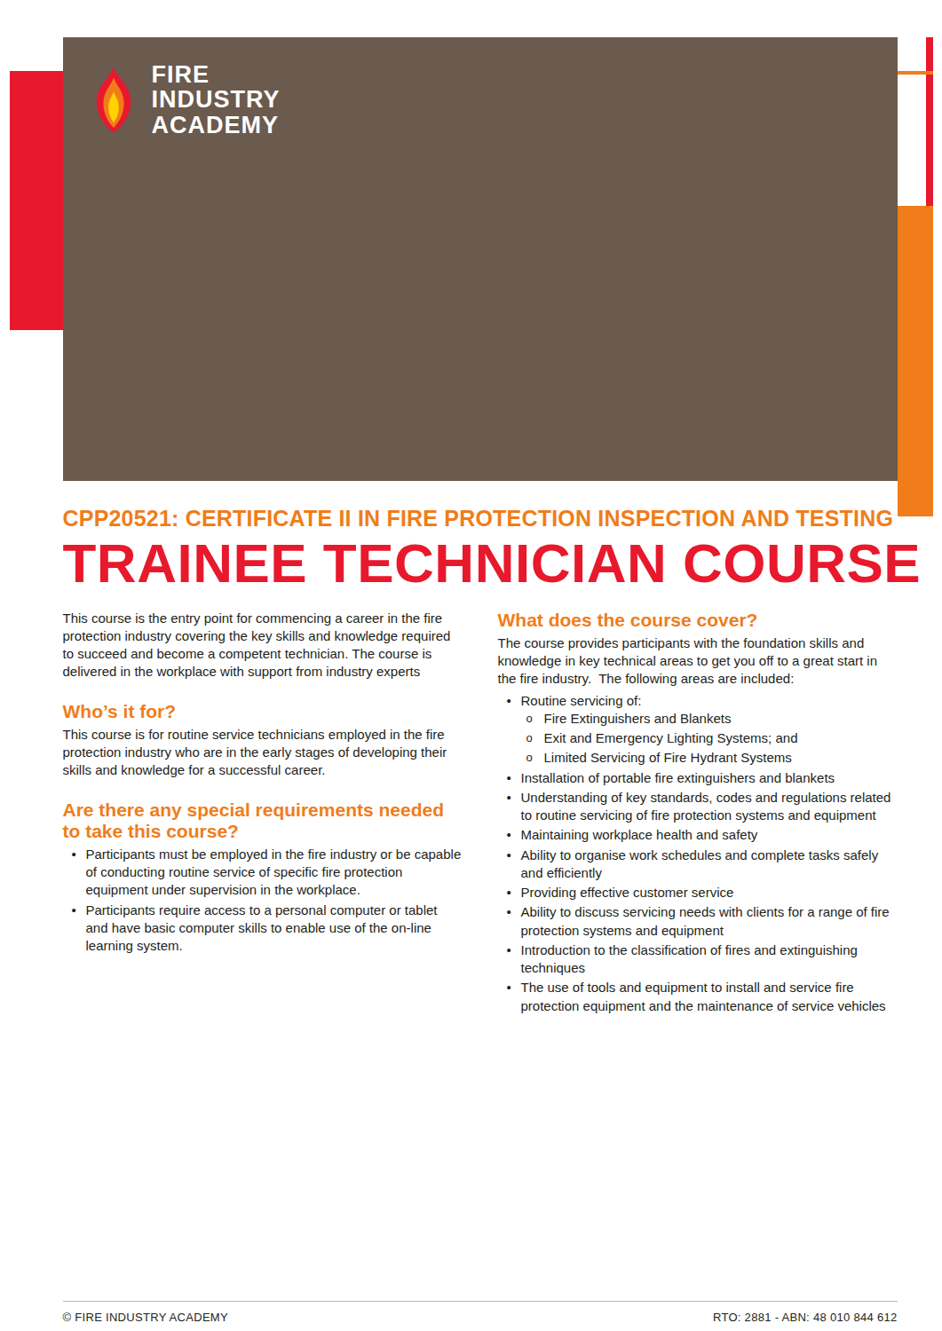Fire
Industry
Academy
CPP20521: Certificate II in Fire Protection Inspection and Testing
Trainee Technician Course
This course is the entry point for commencing a career in the fire protection industry covering the key skills and knowledge required to succeed and become a competent technician. The course is delivered in the workplace with support from industry experts
Who’s it for?
This course is for routine service technicians employed in the fire protection industry who are in the early stages of developing their skills and knowledge for a successful career.
Are there any special requirements needed to take this course?
Participants must be employed in the fire industry or be capable of conducting routine service of specific fire protection equipment under supervision in the workplace.
Participants require access to a personal computer or tablet and have basic computer skills to enable use of the on-line learning system.
What does the course cover?
The course provides participants with the foundation skills and knowledge in key technical areas to get you off to a great start in the fire industry. The following areas are included:
Routine servicing of:
Fire Extinguishers and Blankets
Exit and Emergency Lighting Systems; and
Limited Servicing of Fire Hydrant Systems
Installation of portable fire extinguishers and blankets
Understanding of key standards, codes and regulations related to routine servicing of fire protection systems and equipment
Maintaining workplace health and safety
Ability to organise work schedules and complete tasks safely and efficiently
Providing effective customer service
Ability to discuss servicing needs with clients for a range of fire protection systems and equipment
Introduction to the classification of fires and extinguishing techniques
The use of tools and equipment to install and service fire protection equipment and the maintenance of service vehicles
© FIRE INDUSTRY ACADEMY
RTO: 2881 - ABN: 48 010 844 612